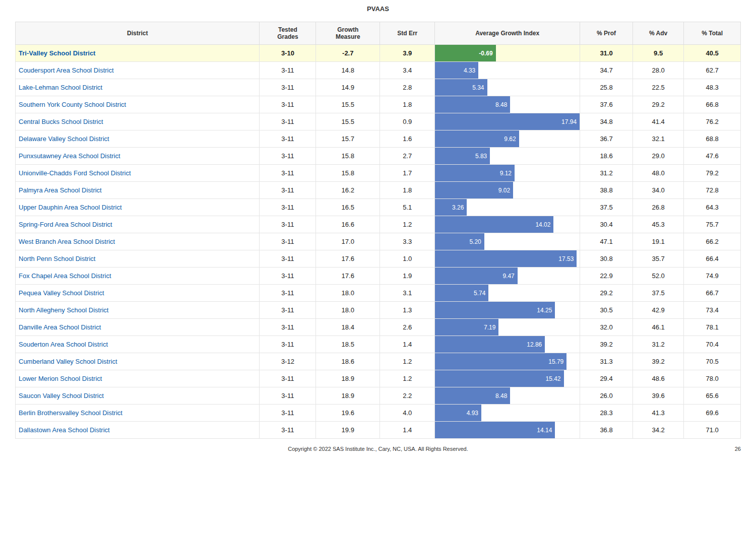PVAAS
| District | Tested Grades | Growth Measure | Std Err | Average Growth Index | % Prof | % Adv | % Total |
| --- | --- | --- | --- | --- | --- | --- | --- |
| Tri-Valley School District | 3-10 | -2.7 | 3.9 | -0.69 | 31.0 | 9.5 | 40.5 |
| Coudersport Area School District | 3-11 | 14.8 | 3.4 | 4.33 | 34.7 | 28.0 | 62.7 |
| Lake-Lehman School District | 3-11 | 14.9 | 2.8 | 5.34 | 25.8 | 22.5 | 48.3 |
| Southern York County School District | 3-11 | 15.5 | 1.8 | 8.48 | 37.6 | 29.2 | 66.8 |
| Central Bucks School District | 3-11 | 15.5 | 0.9 | 17.94 | 34.8 | 41.4 | 76.2 |
| Delaware Valley School District | 3-11 | 15.7 | 1.6 | 9.62 | 36.7 | 32.1 | 68.8 |
| Punxsutawney Area School District | 3-11 | 15.8 | 2.7 | 5.83 | 18.6 | 29.0 | 47.6 |
| Unionville-Chadds Ford School District | 3-11 | 15.8 | 1.7 | 9.12 | 31.2 | 48.0 | 79.2 |
| Palmyra Area School District | 3-11 | 16.2 | 1.8 | 9.02 | 38.8 | 34.0 | 72.8 |
| Upper Dauphin Area School District | 3-11 | 16.5 | 5.1 | 3.26 | 37.5 | 26.8 | 64.3 |
| Spring-Ford Area School District | 3-11 | 16.6 | 1.2 | 14.02 | 30.4 | 45.3 | 75.7 |
| West Branch Area School District | 3-11 | 17.0 | 3.3 | 5.20 | 47.1 | 19.1 | 66.2 |
| North Penn School District | 3-11 | 17.6 | 1.0 | 17.53 | 30.8 | 35.7 | 66.4 |
| Fox Chapel Area School District | 3-11 | 17.6 | 1.9 | 9.47 | 22.9 | 52.0 | 74.9 |
| Pequea Valley School District | 3-11 | 18.0 | 3.1 | 5.74 | 29.2 | 37.5 | 66.7 |
| North Allegheny School District | 3-11 | 18.0 | 1.3 | 14.25 | 30.5 | 42.9 | 73.4 |
| Danville Area School District | 3-11 | 18.4 | 2.6 | 7.19 | 32.0 | 46.1 | 78.1 |
| Souderton Area School District | 3-11 | 18.5 | 1.4 | 12.86 | 39.2 | 31.2 | 70.4 |
| Cumberland Valley School District | 3-12 | 18.6 | 1.2 | 15.79 | 31.3 | 39.2 | 70.5 |
| Lower Merion School District | 3-11 | 18.9 | 1.2 | 15.42 | 29.4 | 48.6 | 78.0 |
| Saucon Valley School District | 3-11 | 18.9 | 2.2 | 8.48 | 26.0 | 39.6 | 65.6 |
| Berlin Brothersvalley School District | 3-11 | 19.6 | 4.0 | 4.93 | 28.3 | 41.3 | 69.6 |
| Dallastown Area School District | 3-11 | 19.9 | 1.4 | 14.14 | 36.8 | 34.2 | 71.0 |
Copyright © 2022 SAS Institute Inc., Cary, NC, USA. All Rights Reserved. 26